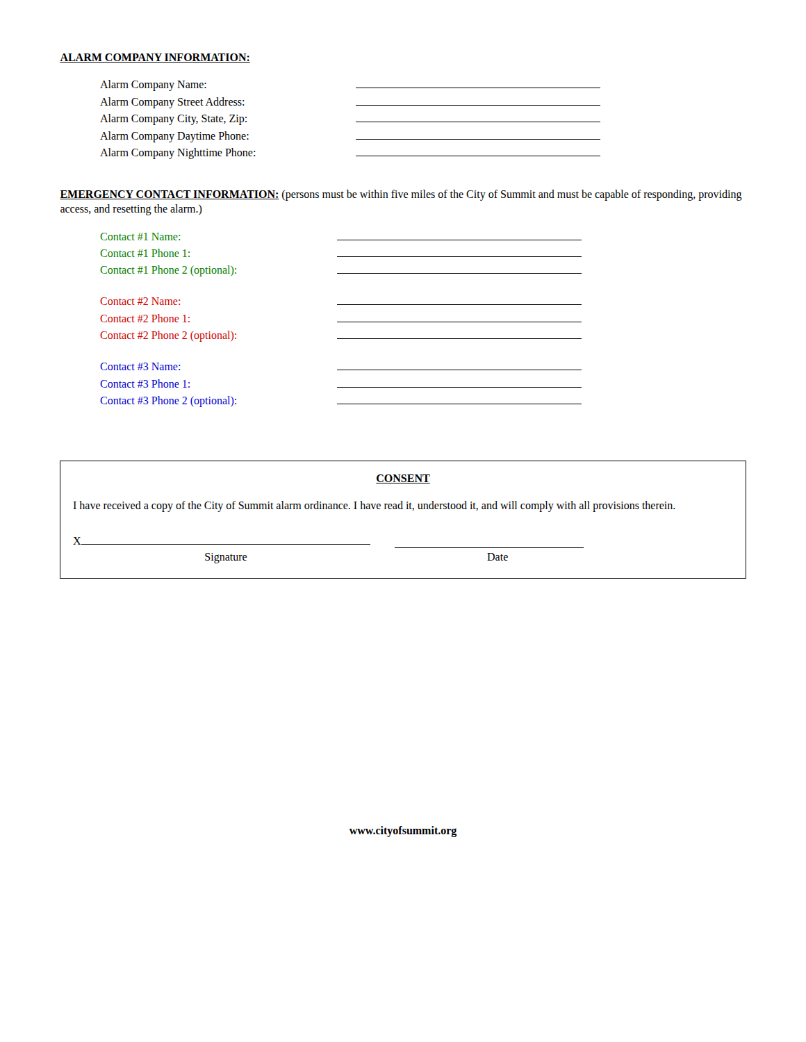ALARM COMPANY INFORMATION:
| Alarm Company Name: | |
| Alarm Company Street Address: | |
| Alarm Company City, State, Zip: | |
| Alarm Company Daytime Phone: | |
| Alarm Company Nighttime Phone: | |
EMERGENCY CONTACT INFORMATION: (persons must be within five miles of the City of Summit and must be capable of responding, providing access, and resetting the alarm.)
| Contact #1 Name: | |
| Contact #1 Phone 1: | |
| Contact #1 Phone 2 (optional): | |
| Contact #2 Name: | |
| Contact #2 Phone 1: | |
| Contact #2 Phone 2 (optional): | |
| Contact #3 Name: | |
| Contact #3 Phone 1: | |
| Contact #3 Phone 2 (optional): | |
CONSENT
I have received a copy of the City of Summit alarm ordinance. I have read it, understood it, and will comply with all provisions therein.
X
Signature
Date
www.cityofsummit.org